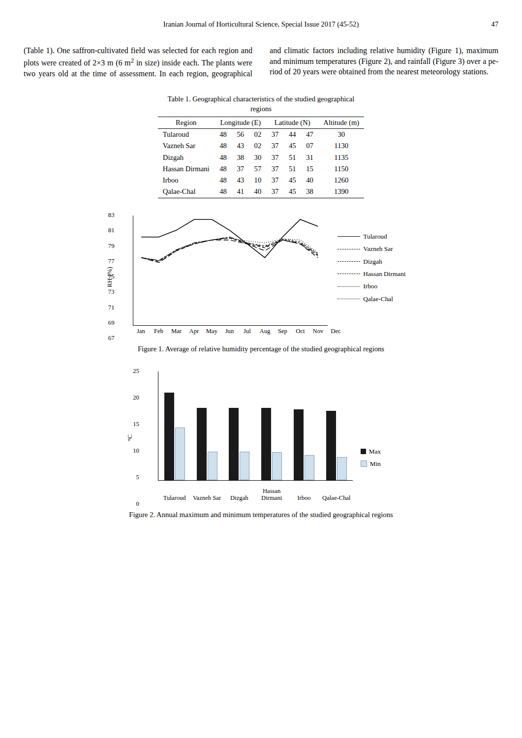Iranian Journal of Horticultural Science, Special Issue 2017 (45-52)
47
(Table 1). One saffron-cultivated field was selected for each region and plots were created of 2×3 m (6 m2 in size) inside each. The plants were two years old at the time of assessment. In each region, geographical and climatic factors including relative humidity (Figure 1), maximum and minimum temperatures (Figure 2), and rainfall (Figure 3) over a period of 20 years were obtained from the nearest meteorology stations.
Table 1. Geographical characteristics of the studied geographical regions
| Region | Longitude (E) | Latitude (N) | Altitude (m) |
| --- | --- | --- | --- |
| Tularoud | 48 | 56 | 02 | 37 | 44 | 47 | 30 |
| Vazneh Sar | 48 | 43 | 02 | 37 | 45 | 07 | 1130 |
| Dizgah | 48 | 38 | 30 | 37 | 51 | 31 | 1135 |
| Hassan Dirmani | 48 | 37 | 57 | 37 | 51 | 15 | 1150 |
| Irboo | 48 | 43 | 10 | 37 | 45 | 40 | 1260 |
| Qalae-Chal | 48 | 41 | 40 | 37 | 45 | 38 | 1390 |
RH (%)
83
81
79
77
75
73
71
69
67
Jan
Feb
Mar
Apr
May
Jun
Jul
Aug
Sep
Oct
Nov
Dec
Tularoud
Vazneh Sar
Dizgah
Hassan Dirmani
Irboo
Qalae-Chal
Figure 1. Average of relative humidity percentage of the studied geographical regions
°C
25
20
15
10
5
0
Tularoud
Vazneh Sar
Dizgah
Hassan
Dirmani
Irboo
Qalae-Chal
Max
Min
Figure 2. Annual maximum and minimum temperatures of the studied geographical regions